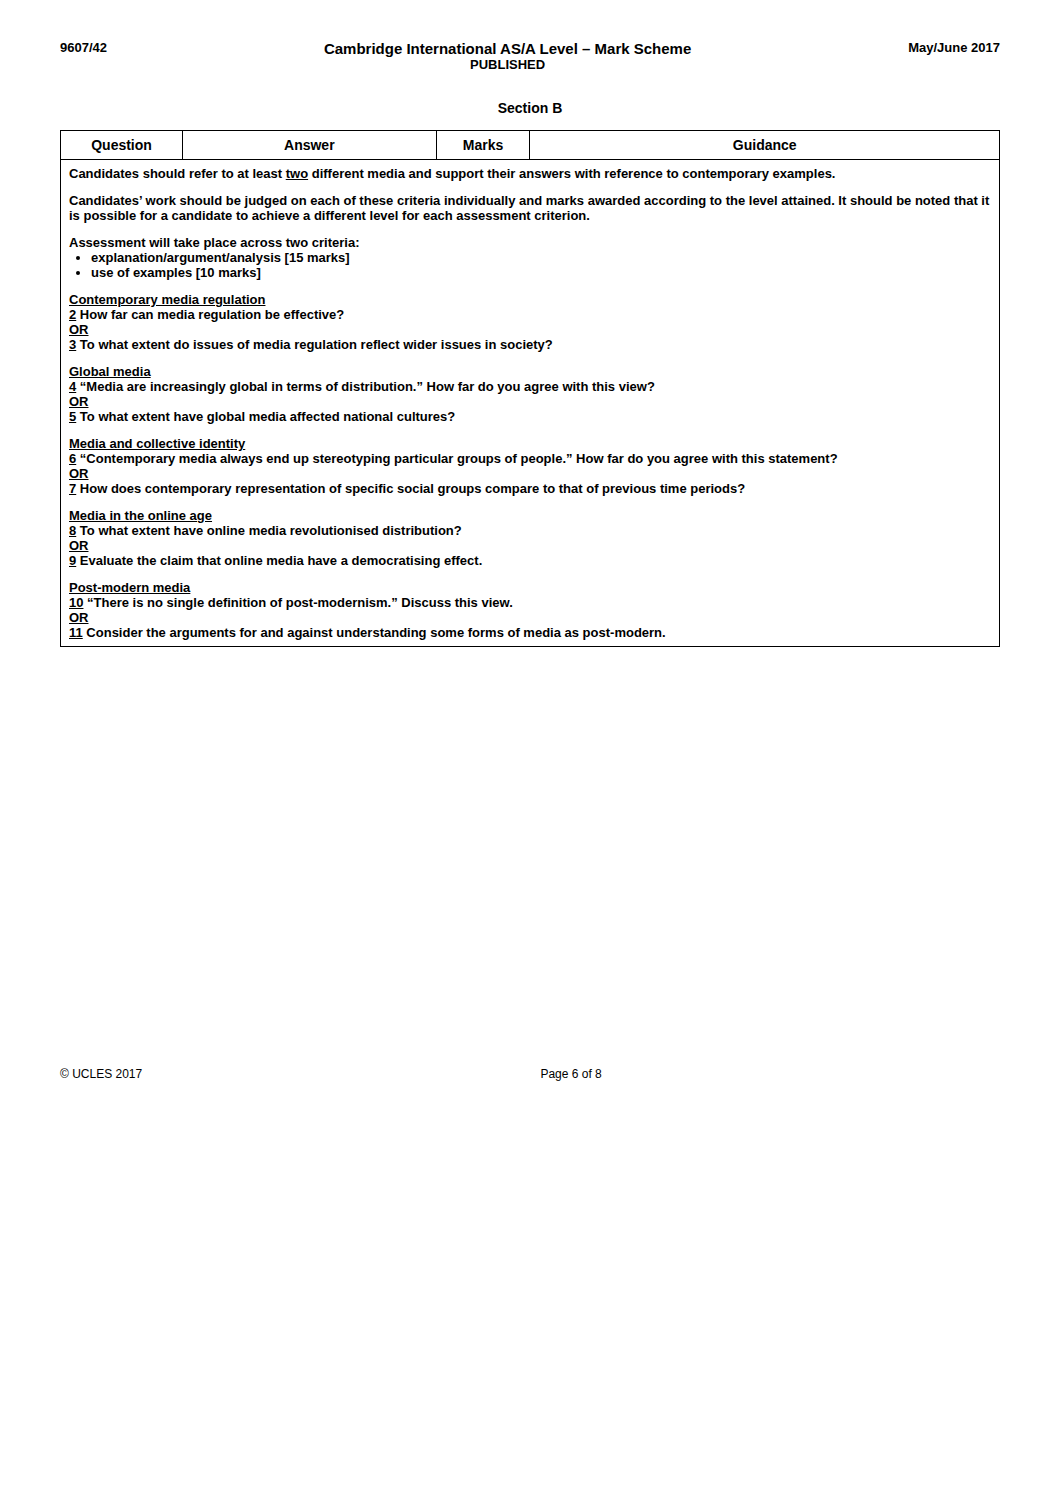9607/42
Cambridge International AS/A Level – Mark Scheme
PUBLISHED
May/June 2017
Section B
| Question | Answer | Marks | Guidance |
| --- | --- | --- | --- |
| Candidates should refer to at least two different media and support their answers with reference to contemporary examples. Candidates’ work should be judged on each of these criteria individually and marks awarded according to the level attained. It should be noted that it is possible for a candidate to achieve a different level for each assessment criterion. Assessment will take place across two criteria: explanation/argument/analysis [15 marks] use of examples [10 marks] Contemporary media regulation 2 How far can media regulation be effective? OR 3 To what extent do issues of media regulation reflect wider issues in society? Global media 4 “Media are increasingly global in terms of distribution.” How far do you agree with this view? OR 5 To what extent have global media affected national cultures? Media and collective identity 6 “Contemporary media always end up stereotyping particular groups of people.” How far do you agree with this statement? OR 7 How does contemporary representation of specific social groups compare to that of previous time periods? Media in the online age 8 To what extent have online media revolutionised distribution? OR 9 Evaluate the claim that online media have a democratising effect. Post-modern media 10 “There is no single definition of post-modernism.” Discuss this view. OR 11 Consider the arguments for and against understanding some forms of media as post-modern. |
© UCLES 2017
Page 6 of 8